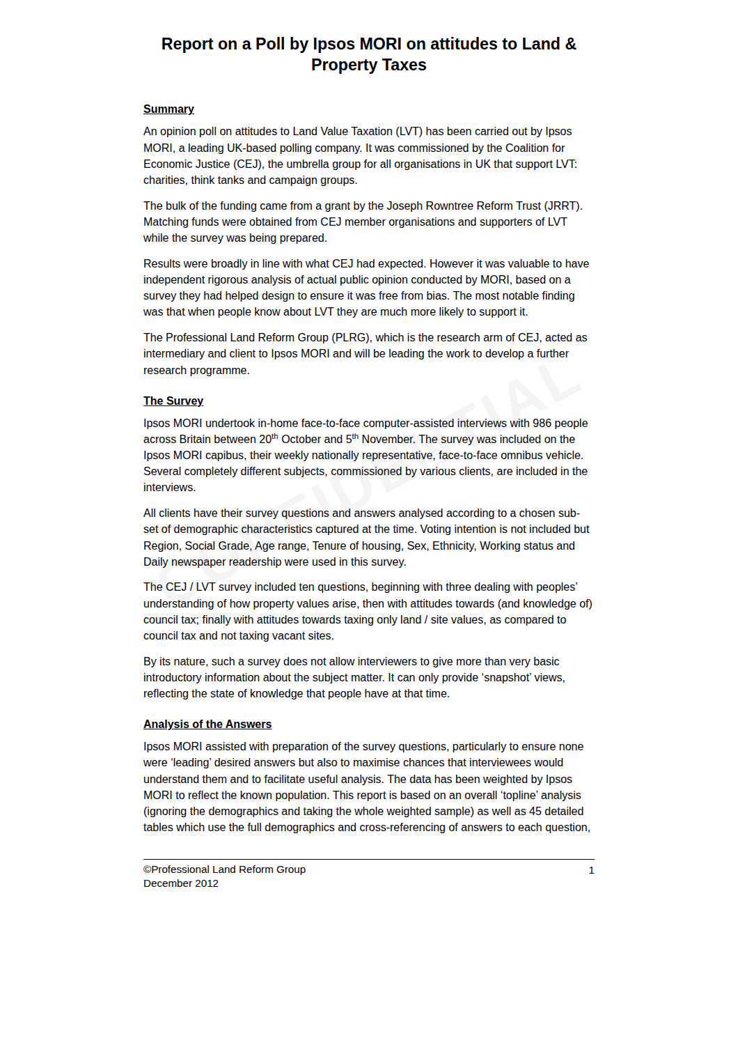CONFIDENTIAL
Report on a Poll by Ipsos MORI on attitudes to Land &
Property Taxes
Summary
An opinion poll on attitudes to Land Value Taxation (LVT) has been carried out by Ipsos MORI, a leading UK-based polling company. It was commissioned by the Coalition for Economic Justice (CEJ), the umbrella group for all organisations in UK that support LVT: charities, think tanks and campaign groups.
The bulk of the funding came from a grant by the Joseph Rowntree Reform Trust (JRRT). Matching funds were obtained from CEJ member organisations and supporters of LVT while the survey was being prepared.
Results were broadly in line with what CEJ had expected. However it was valuable to have independent rigorous analysis of actual public opinion conducted by MORI, based on a survey they had helped design to ensure it was free from bias. The most notable finding was that when people know about LVT they are much more likely to support it.
The Professional Land Reform Group (PLRG), which is the research arm of CEJ, acted as intermediary and client to Ipsos MORI and will be leading the work to develop a further research programme.
The Survey
Ipsos MORI undertook in-home face-to-face computer-assisted interviews with 986 people across Britain between 20th October and 5th November. The survey was included on the Ipsos MORI capibus, their weekly nationally representative, face-to-face omnibus vehicle. Several completely different subjects, commissioned by various clients, are included in the interviews.
All clients have their survey questions and answers analysed according to a chosen sub-set of demographic characteristics captured at the time. Voting intention is not included but Region, Social Grade, Age range, Tenure of housing, Sex, Ethnicity, Working status and Daily newspaper readership were used in this survey.
The CEJ / LVT survey included ten questions, beginning with three dealing with peoples’ understanding of how property values arise, then with attitudes towards (and knowledge of) council tax; finally with attitudes towards taxing only land / site values, as compared to council tax and not taxing vacant sites.
By its nature, such a survey does not allow interviewers to give more than very basic introductory information about the subject matter. It can only provide ‘snapshot’ views, reflecting the state of knowledge that people have at that time.
Analysis of the Answers
Ipsos MORI assisted with preparation of the survey questions, particularly to ensure none were ‘leading’ desired answers but also to maximise chances that interviewees would understand them and to facilitate useful analysis. The data has been weighted by Ipsos MORI to reflect the known population. This report is based on an overall ‘topline’ analysis (ignoring the demographics and taking the whole weighted sample) as well as 45 detailed tables which use the full demographics and cross-referencing of answers to each question,
©Professional Land Reform Group
December 2012
1